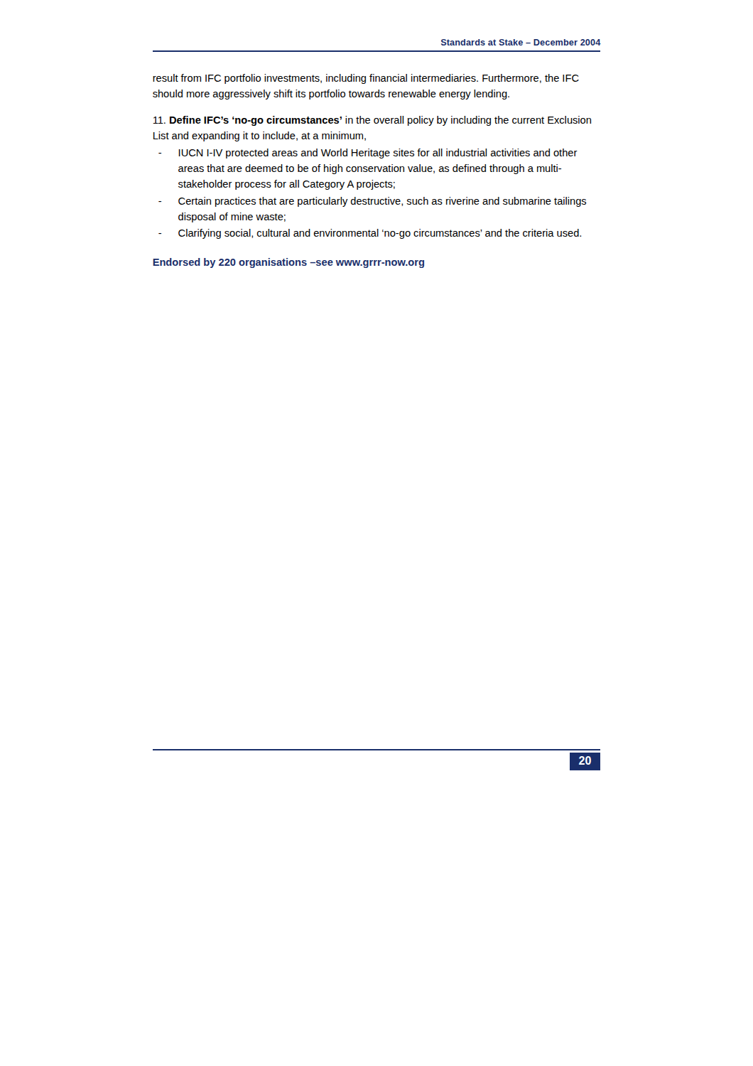Standards at Stake – December 2004
result from IFC portfolio investments, including financial intermediaries. Furthermore, the IFC should more aggressively shift its portfolio towards renewable energy lending.
11. Define IFC’s ‘no-go circumstances’ in the overall policy by including the current Exclusion List and expanding it to include, at a minimum,
IUCN I-IV protected areas and World Heritage sites for all industrial activities and other areas that are deemed to be of high conservation value, as defined through a multi-stakeholder process for all Category A projects;
Certain practices that are particularly destructive, such as riverine and submarine tailings disposal of mine waste;
Clarifying social, cultural and environmental ‘no-go circumstances’ and the criteria used.
Endorsed by 220 organisations –see www.grrr-now.org
20